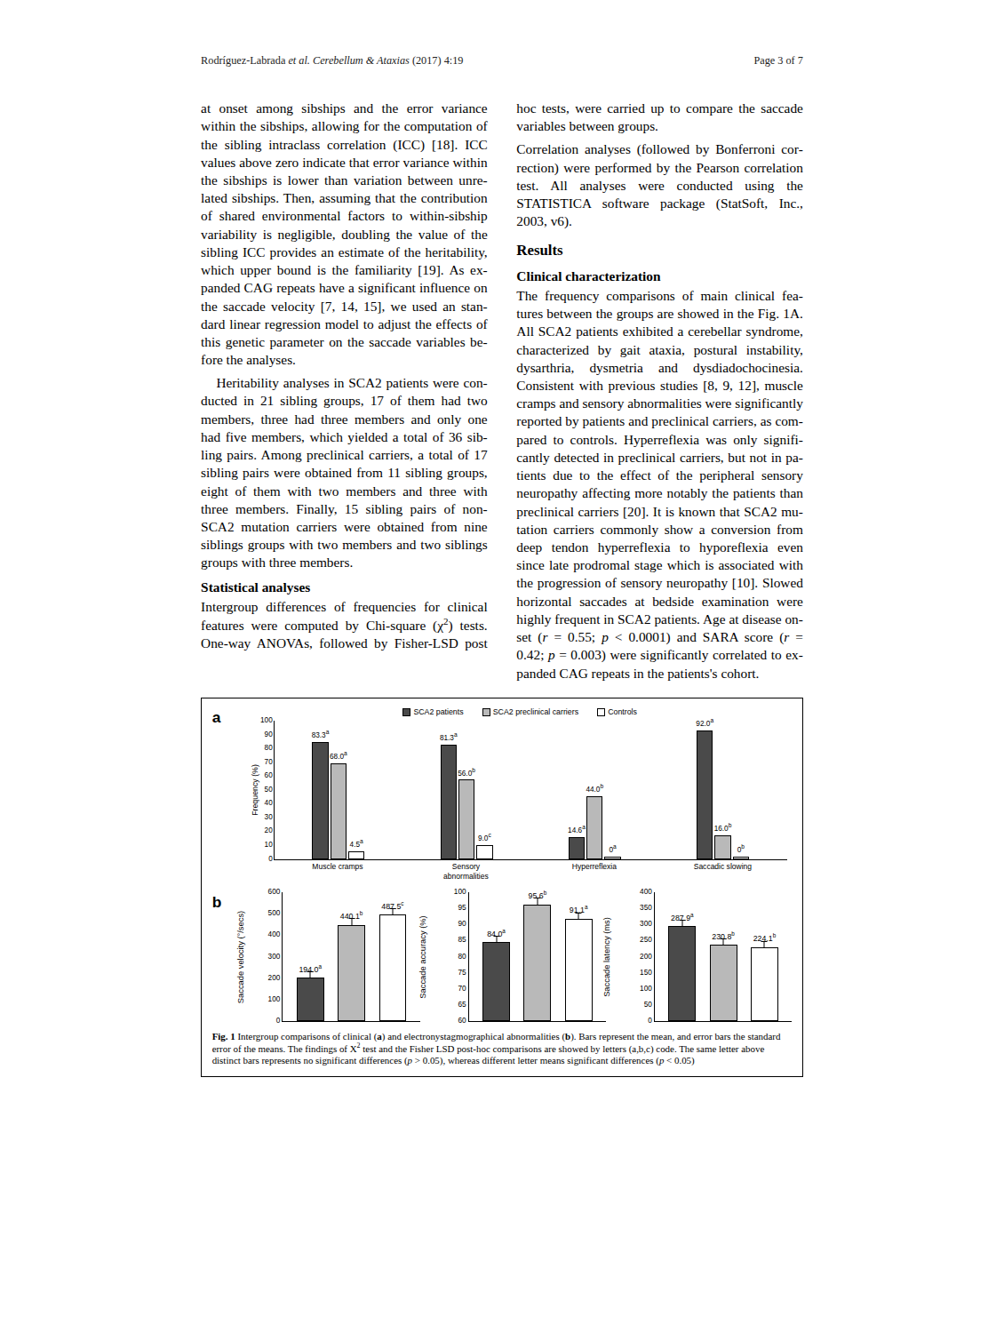Rodríguez-Labrada et al. Cerebellum & Ataxias (2017) 4:19
Page 3 of 7
at onset among sibships and the error variance within the sibships, allowing for the computation of the sibling intraclass correlation (ICC) [18]. ICC values above zero indicate that error variance within the sibships is lower than variation between unrelated sibships. Then, assuming that the contribution of shared environmental factors to within-sibship variability is negligible, doubling the value of the sibling ICC provides an estimate of the heritability, which upper bound is the familiarity [19]. As expanded CAG repeats have a significant influence on the saccade velocity [7, 14, 15], we used an standard linear regression model to adjust the effects of this genetic parameter on the saccade variables before the analyses.
Heritability analyses in SCA2 patients were conducted in 21 sibling groups, 17 of them had two members, three had three members and only one had five members, which yielded a total of 36 sibling pairs. Among preclinical carriers, a total of 17 sibling pairs were obtained from 11 sibling groups, eight of them with two members and three with three members. Finally, 15 sibling pairs of non-SCA2 mutation carriers were obtained from nine siblings groups with two members and two siblings groups with three members.
Statistical analyses
Intergroup differences of frequencies for clinical features were computed by Chi-square (χ2) tests. One-way ANOVAs, followed by Fisher-LSD post hoc tests, were carried up to compare the saccade variables between groups.
Correlation analyses (followed by Bonferroni correction) were performed by the Pearson correlation test. All analyses were conducted using the STATISTICA software package (StatSoft, Inc., 2003, v6).
Results
Clinical characterization
The frequency comparisons of main clinical features between the groups are showed in the Fig. 1A. All SCA2 patients exhibited a cerebellar syndrome, characterized by gait ataxia, postural instability, dysarthria, dysmetria and dysdiadochocinesia. Consistent with previous studies [8, 9, 12], muscle cramps and sensory abnormalities were significantly reported by patients and preclinical carriers, as compared to controls. Hyperreflexia was only significantly detected in preclinical carriers, but not in patients due to the effect of the peripheral sensory neuropathy affecting more notably the patients than preclinical carriers [20]. It is known that SCA2 mutation carriers commonly show a conversion from deep tendon hyperreflexia to hyporeflexia even since late prodromal stage which is associated with the progression of sensory neuropathy [10]. Slowed horizontal saccades at bedside examination were highly frequent in SCA2 patients. Age at disease onset (r = 0.55; p < 0.0001) and SARA score (r = 0.42; p = 0.003) were significantly correlated to expanded CAG repeats in the patients's cohort.
a
SCA2 patients SCA2 preclinical carriers Controls
Frequency (%)
100 90 80 70 60 50 40 30 20 10 0
83.3a
68.0a
4.5a
81.3a
56.0b
9.0c
14.6a
44.0b
0a
92.0a
16.0b
0b
Muscle cramps
Sensory
abnormalities
Hyperreflexia
Saccadic slowing
b
Saccade velocity (°/secs)
600 500 400 300 200 100 0
194.0a
440.1b
487.5c
Saccade accuracy (%)
100 95 90 85 80 75 70 65 60
84.0a
95.6b
91.1a
Saccade latency (ms)
400 350 300 250 200 150 100 50 0
287.9a
230.8b
224.1b
Fig. 1 Intergroup comparisons of clinical (a) and electronystagmographical abnormalities (b). Bars represent the mean, and error bars the standard error of the means. The findings of X2 test and the Fisher LSD post-hoc comparisons are showed by letters (a,b,c) code. The same letter above distinct bars represents no significant differences (p > 0.05), whereas different letter means significant differences (p < 0.05)